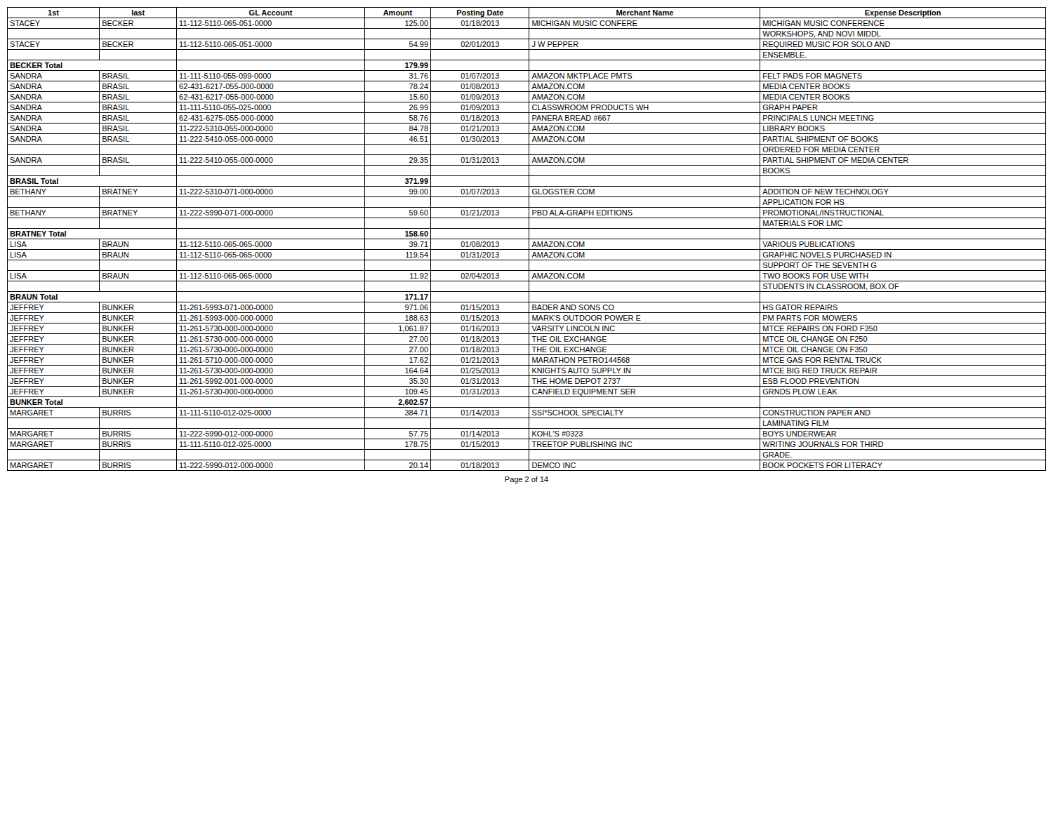| 1st | last | GL Account | Amount | Posting Date | Merchant Name | Expense Description |
| --- | --- | --- | --- | --- | --- | --- |
| STACEY | BECKER | 11-112-5110-065-051-0000 | 125.00 | 01/18/2013 | MICHIGAN MUSIC CONFERE | MICHIGAN MUSIC CONFERENCE |
| | | | | | | WORKSHOPS, AND NOVI MIDDL |
| STACEY | BECKER | 11-112-5110-065-051-0000 | 54.99 | 02/01/2013 | J W PEPPER | REQUIRED MUSIC FOR SOLO AND |
| | | | | | | ENSEMBLE. |
| BECKER Total | | 179.99 | | | |
| SANDRA | BRASIL | 11-111-5110-055-099-0000 | 31.76 | 01/07/2013 | AMAZON MKTPLACE PMTS | FELT PADS FOR MAGNETS |
| SANDRA | BRASIL | 62-431-6217-055-000-0000 | 78.24 | 01/08/2013 | AMAZON.COM | MEDIA CENTER BOOKS |
| SANDRA | BRASIL | 62-431-6217-055-000-0000 | 15.60 | 01/09/2013 | AMAZON.COM | MEDIA CENTER BOOKS |
| SANDRA | BRASIL | 11-111-5110-055-025-0000 | 26.99 | 01/09/2013 | CLASSWROOM PRODUCTS WH | GRAPH PAPER |
| SANDRA | BRASIL | 62-431-6275-055-000-0000 | 58.76 | 01/18/2013 | PANERA BREAD #667 | PRINCIPALS LUNCH MEETING |
| SANDRA | BRASIL | 11-222-5310-055-000-0000 | 84.78 | 01/21/2013 | AMAZON.COM | LIBRARY BOOKS |
| SANDRA | BRASIL | 11-222-5410-055-000-0000 | 46.51 | 01/30/2013 | AMAZON.COM | PARTIAL SHIPMENT OF BOOKS |
| | | | | | | ORDERED FOR MEDIA CENTER |
| SANDRA | BRASIL | 11-222-5410-055-000-0000 | 29.35 | 01/31/2013 | AMAZON.COM | PARTIAL SHIPMENT OF MEDIA CENTER |
| | | | | | | BOOKS |
| BRASIL Total | | 371.99 | | | |
| BETHANY | BRATNEY | 11-222-5310-071-000-0000 | 99.00 | 01/07/2013 | GLOGSTER.COM | ADDITION OF NEW TECHNOLOGY |
| | | | | | | APPLICATION FOR HS |
| BETHANY | BRATNEY | 11-222-5990-071-000-0000 | 59.60 | 01/21/2013 | PBD ALA-GRAPH EDITIONS | PROMOTIONAL/INSTRUCTIONAL |
| | | | | | | MATERIALS FOR LMC |
| BRATNEY Total | | 158.60 | | | |
| LISA | BRAUN | 11-112-5110-065-065-0000 | 39.71 | 01/08/2013 | AMAZON.COM | VARIOUS PUBLICATIONS |
| LISA | BRAUN | 11-112-5110-065-065-0000 | 119.54 | 01/31/2013 | AMAZON.COM | GRAPHIC NOVELS PURCHASED IN |
| | | | | | | SUPPORT OF THE SEVENTH G |
| LISA | BRAUN | 11-112-5110-065-065-0000 | 11.92 | 02/04/2013 | AMAZON.COM | TWO BOOKS FOR USE WITH |
| | | | | | | STUDENTS IN CLASSROOM, BOX OF |
| BRAUN Total | | 171.17 | | | |
| JEFFREY | BUNKER | 11-261-5993-071-000-0000 | 971.06 | 01/15/2013 | BADER AND SONS CO | HS GATOR REPAIRS |
| JEFFREY | BUNKER | 11-261-5993-000-000-0000 | 188.63 | 01/15/2013 | MARK'S OUTDOOR POWER E | PM PARTS FOR MOWERS |
| JEFFREY | BUNKER | 11-261-5730-000-000-0000 | 1,061.87 | 01/16/2013 | VARSITY LINCOLN INC | MTCE REPAIRS ON FORD F350 |
| JEFFREY | BUNKER | 11-261-5730-000-000-0000 | 27.00 | 01/18/2013 | THE OIL EXCHANGE | MTCE OIL CHANGE ON F250 |
| JEFFREY | BUNKER | 11-261-5730-000-000-0000 | 27.00 | 01/18/2013 | THE OIL EXCHANGE | MTCE OIL CHANGE ON F350 |
| JEFFREY | BUNKER | 11-261-5710-000-000-0000 | 17.62 | 01/21/2013 | MARATHON PETRO144568 | MTCE GAS FOR RENTAL TRUCK |
| JEFFREY | BUNKER | 11-261-5730-000-000-0000 | 164.64 | 01/25/2013 | KNIGHTS AUTO SUPPLY IN | MTCE BIG RED TRUCK REPAIR |
| JEFFREY | BUNKER | 11-261-5992-001-000-0000 | 35.30 | 01/31/2013 | THE HOME DEPOT 2737 | ESB FLOOD PREVENTION |
| JEFFREY | BUNKER | 11-261-5730-000-000-0000 | 109.45 | 01/31/2013 | CANFIELD EQUIPMENT SER | GRNDS PLOW LEAK |
| BUNKER Total | | 2,602.57 | | | |
| MARGARET | BURRIS | 11-111-5110-012-025-0000 | 384.71 | 01/14/2013 | SSI*SCHOOL SPECIALTY | CONSTRUCTION PAPER AND |
| | | | | | | LAMINATING FILM |
| MARGARET | BURRIS | 11-222-5990-012-000-0000 | 57.75 | 01/14/2013 | KOHL'S #0323 | BOYS UNDERWEAR |
| MARGARET | BURRIS | 11-111-5110-012-025-0000 | 178.75 | 01/15/2013 | TREETOP PUBLISHING INC | WRITING JOURNALS FOR THIRD |
| | | | | | | GRADE. |
| MARGARET | BURRIS | 11-222-5990-012-000-0000 | 20.14 | 01/18/2013 | DEMCO INC | BOOK POCKETS FOR LITERACY |
Page 2 of 14